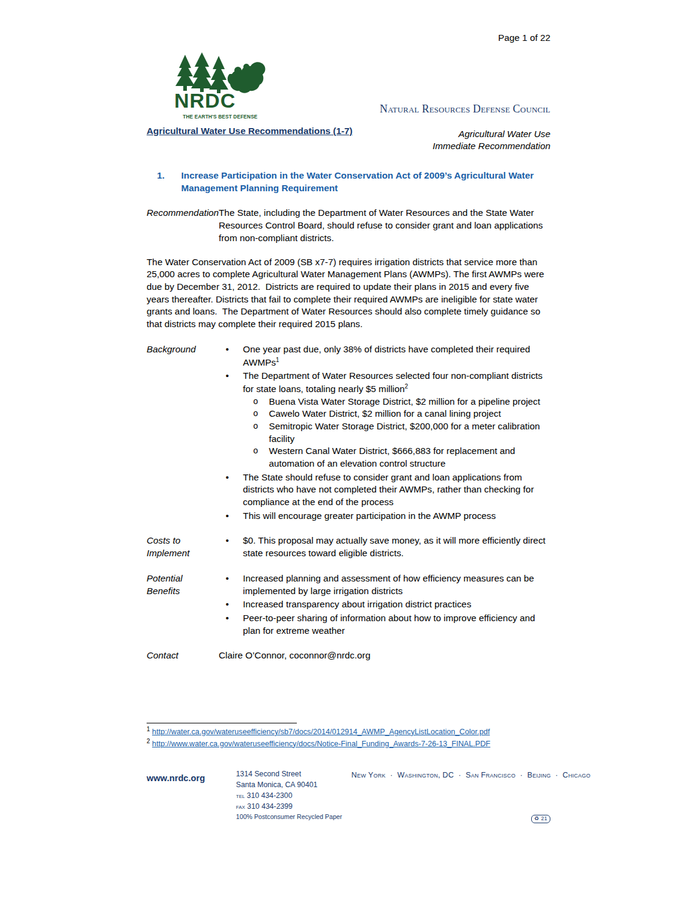Page 1 of 22
NRDC
THE EARTH'S BEST DEFENSE
Natural Resources Defense Council
Agricultural Water Use Recommendations (1-7)
Agricultural Water Use
Immediate Recommendation
1.
Increase Participation in the Water Conservation Act of 2009’s Agricultural Water Management Planning Requirement
Recommendation
The State, including the Department of Water Resources and the State Water Resources Control Board, should refuse to consider grant and loan applications from non-compliant districts.
The Water Conservation Act of 2009 (SB x7-7) requires irrigation districts that service more than 25,000 acres to complete Agricultural Water Management Plans (AWMPs). The first AWMPs were due by December 31, 2012. Districts are required to update their plans in 2015 and every five years thereafter. Districts that fail to complete their required AWMPs are ineligible for state water grants and loans. The Department of Water Resources should also complete timely guidance so that districts may complete their required 2015 plans.
Background
One year past due, only 38% of districts have completed their required AWMPs1
The Department of Water Resources selected four non-compliant districts for state loans, totaling nearly $5 million2
Buena Vista Water Storage District, $2 million for a pipeline project
Cawelo Water District, $2 million for a canal lining project
Semitropic Water Storage District, $200,000 for a meter calibration facility
Western Canal Water District, $666,883 for replacement and automation of an elevation control structure
The State should refuse to consider grant and loan applications from districts who have not completed their AWMPs, rather than checking for compliance at the end of the process
This will encourage greater participation in the AWMP process
Costs to
Implement
$0. This proposal may actually save money, as it will more efficiently direct state resources toward eligible districts.
Potential
Benefits
Increased planning and assessment of how efficiency measures can be implemented by large irrigation districts
Increased transparency about irrigation district practices
Peer-to-peer sharing of information about how to improve efficiency and plan for extreme weather
Contact
Claire O’Connor, coconnor@nrdc.org
1 http://water.ca.gov/wateruseefficiency/sb7/docs/2014/012914_AWMP_AgencyListLocation_Color.pdf
2 http://www.water.ca.gov/wateruseefficiency/docs/Notice-Final_Funding_Awards-7-26-13_FINAL.PDF
www.nrdc.org
1314 Second Street
Santa Monica, CA 90401
tel 310 434-2300
fax 310 434-2399
100% Postconsumer Recycled Paper
New York · Washington, DC · San Francisco · Beijing · Chicago
♻ 21